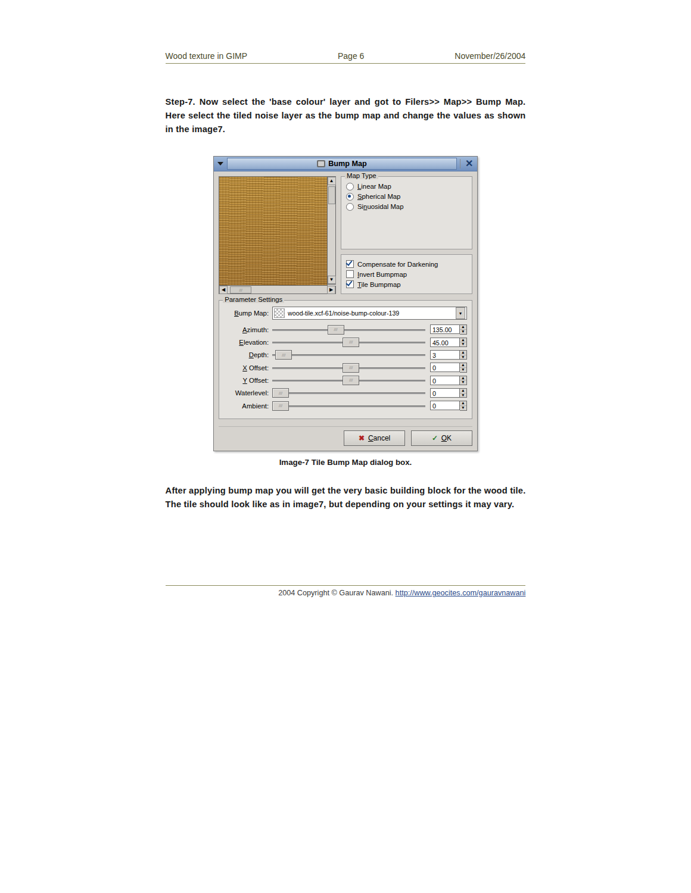Wood texture in GIMP
Page 6
November/26/2004
Step-7. Now select the 'base colour' layer and got to Filers>> Map>> Bump Map. Here select the tiled noise layer as the bump map and change the values as shown in the image7.
Bump Map
✕
▲
▼
◀
▶
Map Type
Linear Map
Spherical Map
Sinuosidal Map
Compensate for Darkening
Invert Bumpmap
Tile Bumpmap
Parameter Settings
Bump Map:
wood-tile.xcf-61/noise-bump-colour-139
▾
Azimuth:
///
135.00
▲
▼
Elevation:
///
45.00
▲
▼
Depth:
///
3
▲
▼
X Offset:
///
0
▲
▼
Y Offset:
///
0
▲
▼
Waterlevel:
///
0
▲
▼
Ambient:
///
0
▲
▼
✖Cancel
✓OK
Image-7 Tile Bump Map dialog box.
After applying bump map you will get the very basic building block for the wood tile. The tile should look like as in image7, but depending on your settings it may vary.
2004 Copyright © Gaurav Nawani. http://www.geocites.com/gauravnawani